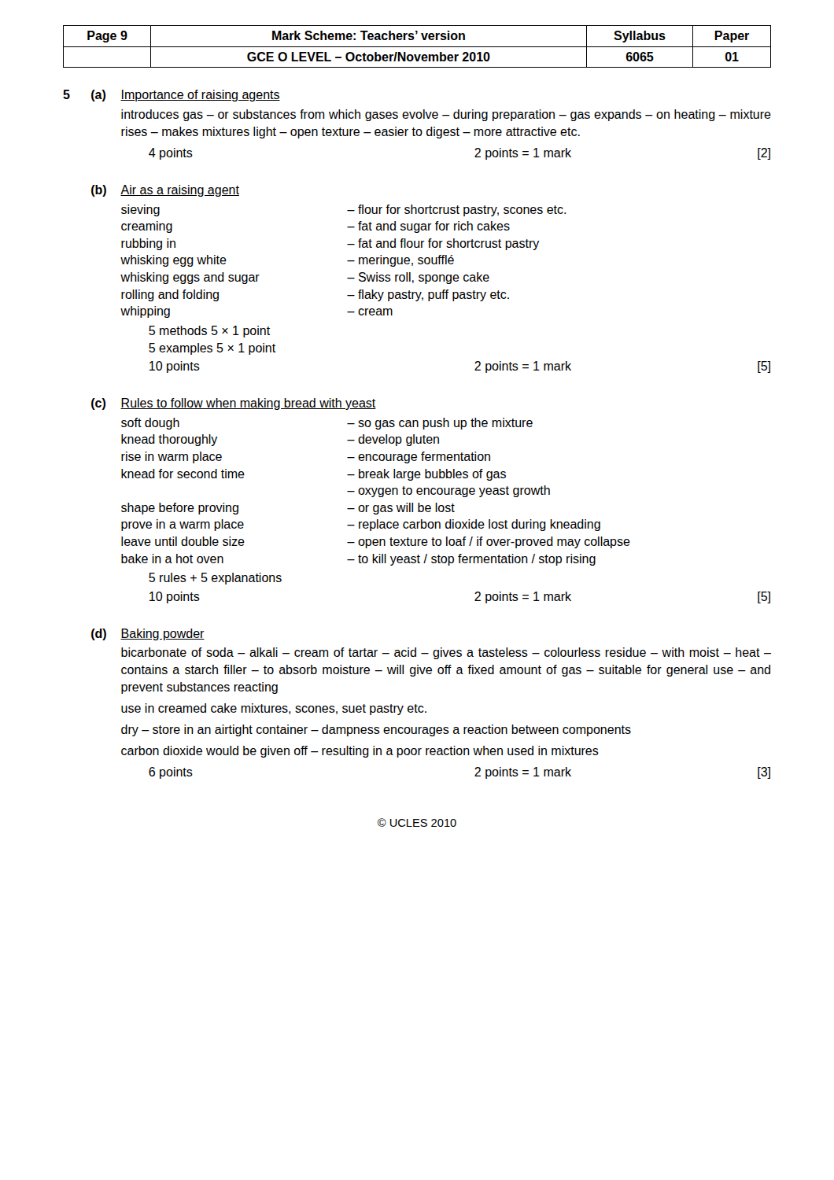| Page 9 | Mark Scheme: Teachers’ version | Syllabus | Paper |
| | GCE O LEVEL – October/November 2010 | 6065 | 01 |
5
(a)
Importance of raising agents
introduces gas – or substances from which gases evolve – during preparation – gas expands – on heating – mixture rises – makes mixtures light – open texture – easier to digest – more attractive etc.
4 points
2 points = 1 mark
[2]
(b)
Air as a raising agent
| sieving | – flour for shortcrust pastry, scones etc. |
| creaming | – fat and sugar for rich cakes |
| rubbing in | – fat and flour for shortcrust pastry |
| whisking egg white | – meringue, soufflé |
| whisking eggs and sugar | – Swiss roll, sponge cake |
| rolling and folding | – flaky pastry, puff pastry etc. |
| whipping | – cream |
5 methods 5 × 1 point
5 examples 5 × 1 point
10 points
2 points = 1 mark
[5]
(c)
Rules to follow when making bread with yeast
| soft dough | – so gas can push up the mixture |
| knead thoroughly | – develop gluten |
| rise in warm place | – encourage fermentation |
| knead for second time | – break large bubbles of gas |
| | – oxygen to encourage yeast growth |
| shape before proving | – or gas will be lost |
| prove in a warm place | – replace carbon dioxide lost during kneading |
| leave until double size | – open texture to loaf / if over-proved may collapse |
| bake in a hot oven | – to kill yeast / stop fermentation / stop rising |
5 rules + 5 explanations
10 points
2 points = 1 mark
[5]
(d)
Baking powder
bicarbonate of soda – alkali – cream of tartar – acid – gives a tasteless – colourless residue – with moist – heat – contains a starch filler – to absorb moisture – will give off a fixed amount of gas – suitable for general use – and prevent substances reacting
use in creamed cake mixtures, scones, suet pastry etc.
dry – store in an airtight container – dampness encourages a reaction between components
carbon dioxide would be given off – resulting in a poor reaction when used in mixtures
6 points
2 points = 1 mark
[3]
© UCLES 2010